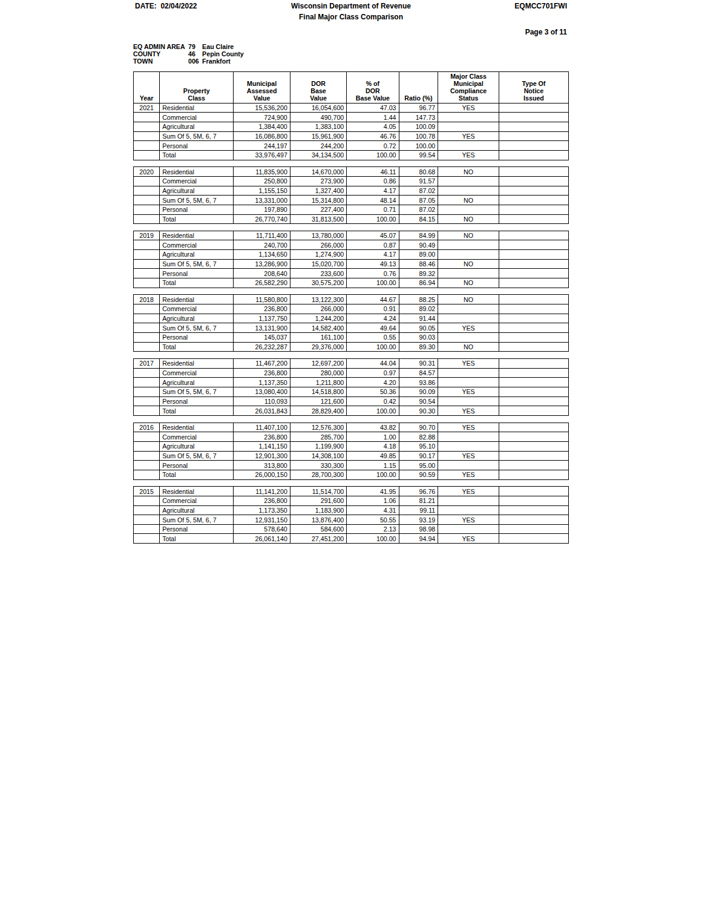| DATE: 02/04/2022 | Wisconsin Department of Revenue | EQMCC701FWI |
| | Final Major Class Comparison | |
| Page 3 of 11 |
| EQ ADMIN AREA | 79 | Eau Claire |
| COUNTY | 46 | Pepin County |
| TOWN | 006 | Frankfort |
| Year | Property Class | Municipal Assessed Value | DOR Base Value | % of DOR Base Value | Ratio (%) | Major Class Municipal Compliance Status | Type Of Notice Issued |
| --- | --- | --- | --- | --- | --- | --- | --- |
| 2021 | Residential | 15,536,200 | 16,054,600 | 47.03 | 96.77 | YES | |
| | Commercial | 724,900 | 490,700 | 1.44 | 147.73 | | |
| | Agricultural | 1,384,400 | 1,383,100 | 4.05 | 100.09 | | |
| | Sum Of 5, 5M, 6, 7 | 16,086,800 | 15,961,900 | 46.76 | 100.78 | YES | |
| | Personal | 244,197 | 244,200 | 0.72 | 100.00 | | |
| | Total | 33,976,497 | 34,134,500 | 100.00 | 99.54 | YES | |
| 2020 | Residential | 11,835,900 | 14,670,000 | 46.11 | 80.68 | NO | |
| | Commercial | 250,800 | 273,900 | 0.86 | 91.57 | | |
| | Agricultural | 1,155,150 | 1,327,400 | 4.17 | 87.02 | | |
| | Sum Of 5, 5M, 6, 7 | 13,331,000 | 15,314,800 | 48.14 | 87.05 | NO | |
| | Personal | 197,890 | 227,400 | 0.71 | 87.02 | | |
| | Total | 26,770,740 | 31,813,500 | 100.00 | 84.15 | NO | |
| 2019 | Residential | 11,711,400 | 13,780,000 | 45.07 | 84.99 | NO | |
| | Commercial | 240,700 | 266,000 | 0.87 | 90.49 | | |
| | Agricultural | 1,134,650 | 1,274,900 | 4.17 | 89.00 | | |
| | Sum Of 5, 5M, 6, 7 | 13,286,900 | 15,020,700 | 49.13 | 88.46 | NO | |
| | Personal | 208,640 | 233,600 | 0.76 | 89.32 | | |
| | Total | 26,582,290 | 30,575,200 | 100.00 | 86.94 | NO | |
| 2018 | Residential | 11,580,800 | 13,122,300 | 44.67 | 88.25 | NO | |
| | Commercial | 236,800 | 266,000 | 0.91 | 89.02 | | |
| | Agricultural | 1,137,750 | 1,244,200 | 4.24 | 91.44 | | |
| | Sum Of 5, 5M, 6, 7 | 13,131,900 | 14,582,400 | 49.64 | 90.05 | YES | |
| | Personal | 145,037 | 161,100 | 0.55 | 90.03 | | |
| | Total | 26,232,287 | 29,376,000 | 100.00 | 89.30 | NO | |
| 2017 | Residential | 11,467,200 | 12,697,200 | 44.04 | 90.31 | YES | |
| | Commercial | 236,800 | 280,000 | 0.97 | 84.57 | | |
| | Agricultural | 1,137,350 | 1,211,800 | 4.20 | 93.86 | | |
| | Sum Of 5, 5M, 6, 7 | 13,080,400 | 14,518,800 | 50.36 | 90.09 | YES | |
| | Personal | 110,093 | 121,600 | 0.42 | 90.54 | | |
| | Total | 26,031,843 | 28,829,400 | 100.00 | 90.30 | YES | |
| 2016 | Residential | 11,407,100 | 12,576,300 | 43.82 | 90.70 | YES | |
| | Commercial | 236,800 | 285,700 | 1.00 | 82.88 | | |
| | Agricultural | 1,141,150 | 1,199,900 | 4.18 | 95.10 | | |
| | Sum Of 5, 5M, 6, 7 | 12,901,300 | 14,308,100 | 49.85 | 90.17 | YES | |
| | Personal | 313,800 | 330,300 | 1.15 | 95.00 | | |
| | Total | 26,000,150 | 28,700,300 | 100.00 | 90.59 | YES | |
| 2015 | Residential | 11,141,200 | 11,514,700 | 41.95 | 96.76 | YES | |
| | Commercial | 236,800 | 291,600 | 1.06 | 81.21 | | |
| | Agricultural | 1,173,350 | 1,183,900 | 4.31 | 99.11 | | |
| | Sum Of 5, 5M, 6, 7 | 12,931,150 | 13,876,400 | 50.55 | 93.19 | YES | |
| | Personal | 578,640 | 584,600 | 2.13 | 98.98 | | |
| | Total | 26,061,140 | 27,451,200 | 100.00 | 94.94 | YES | |